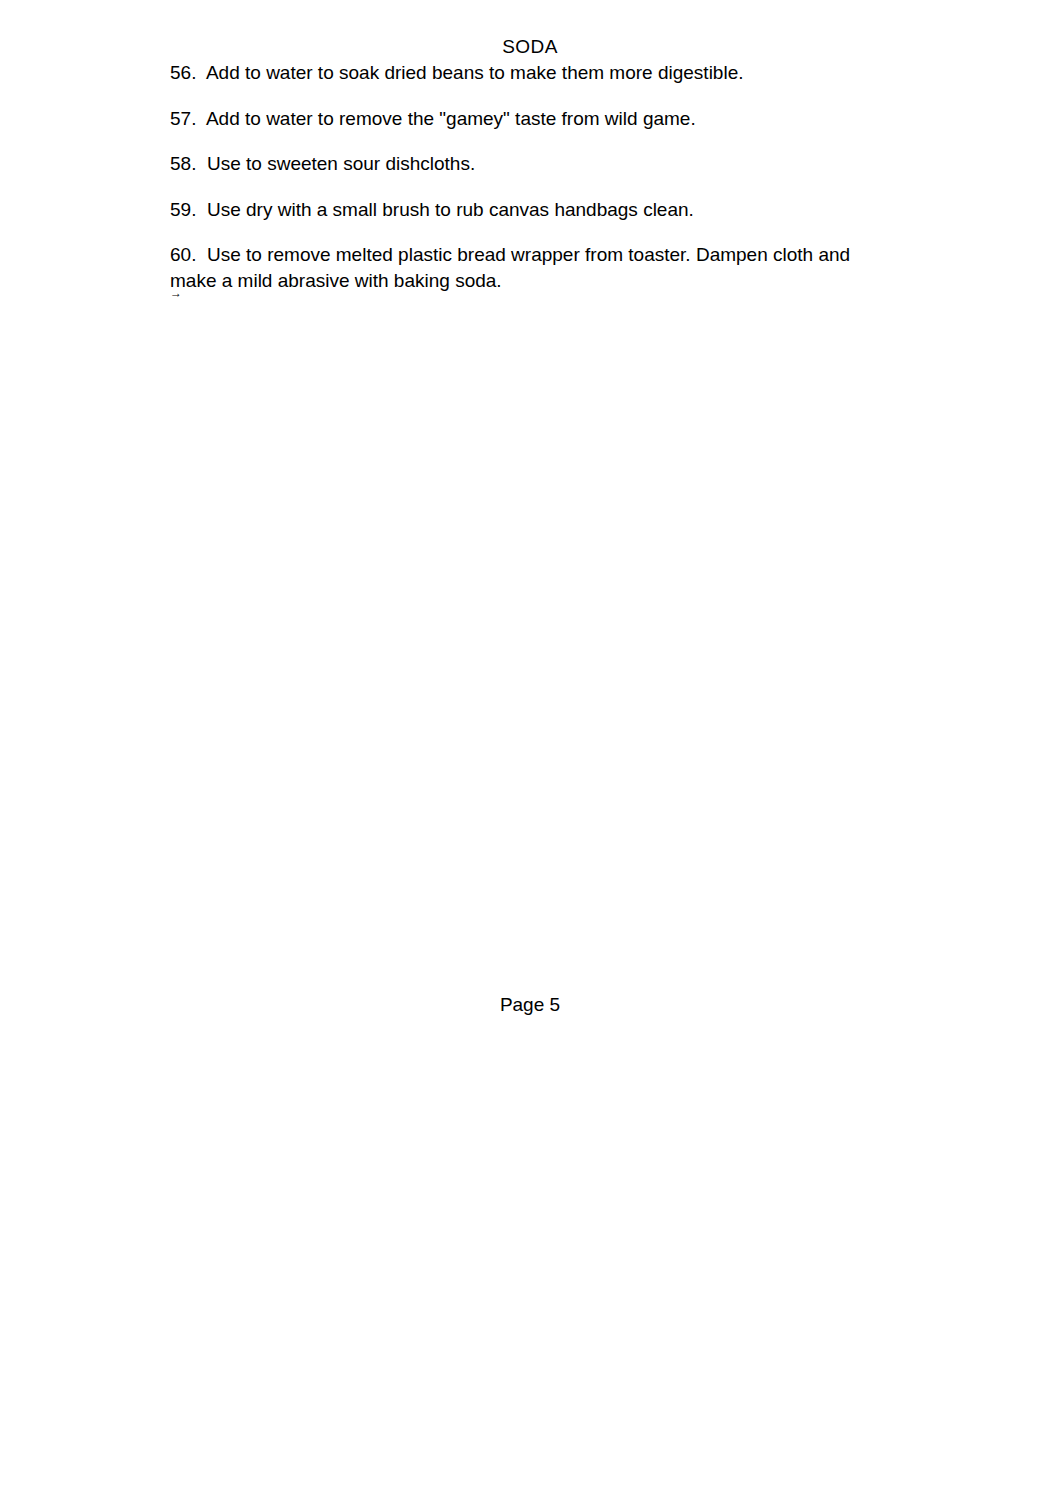SODA
56. Add to water to soak dried beans to make them more digestible.
57. Add to water to remove the "gamey" taste from wild game.
58. Use to sweeten sour dishcloths.
59. Use dry with a small brush to rub canvas handbags clean.
60. Use to remove melted plastic bread wrapper from toaster. Dampen cloth and make a mild abrasive with baking soda.
→
Page 5